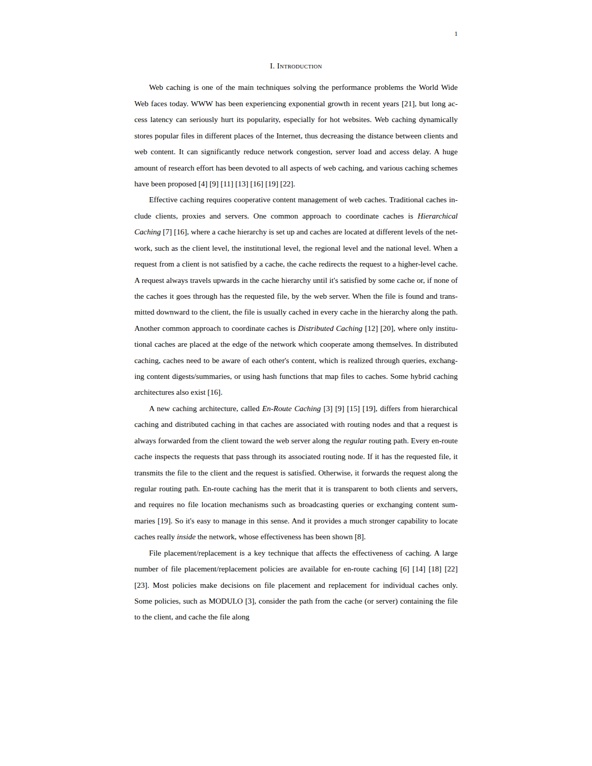1
I. Introduction
Web caching is one of the main techniques solving the performance problems the World Wide Web faces today. WWW has been experiencing exponential growth in recent years [21], but long access latency can seriously hurt its popularity, especially for hot websites. Web caching dynamically stores popular files in different places of the Internet, thus decreasing the distance between clients and web content. It can significantly reduce network congestion, server load and access delay. A huge amount of research effort has been devoted to all aspects of web caching, and various caching schemes have been proposed [4] [9] [11] [13] [16] [19] [22].
Effective caching requires cooperative content management of web caches. Traditional caches include clients, proxies and servers. One common approach to coordinate caches is Hierarchical Caching [7] [16], where a cache hierarchy is set up and caches are located at different levels of the network, such as the client level, the institutional level, the regional level and the national level. When a request from a client is not satisfied by a cache, the cache redirects the request to a higher-level cache. A request always travels upwards in the cache hierarchy until it's satisfied by some cache or, if none of the caches it goes through has the requested file, by the web server. When the file is found and transmitted downward to the client, the file is usually cached in every cache in the hierarchy along the path. Another common approach to coordinate caches is Distributed Caching [12] [20], where only institutional caches are placed at the edge of the network which cooperate among themselves. In distributed caching, caches need to be aware of each other's content, which is realized through queries, exchanging content digests/summaries, or using hash functions that map files to caches. Some hybrid caching architectures also exist [16].
A new caching architecture, called En-Route Caching [3] [9] [15] [19], differs from hierarchical caching and distributed caching in that caches are associated with routing nodes and that a request is always forwarded from the client toward the web server along the regular routing path. Every en-route cache inspects the requests that pass through its associated routing node. If it has the requested file, it transmits the file to the client and the request is satisfied. Otherwise, it forwards the request along the regular routing path. En-route caching has the merit that it is transparent to both clients and servers, and requires no file location mechanisms such as broadcasting queries or exchanging content summaries [19]. So it's easy to manage in this sense. And it provides a much stronger capability to locate caches really inside the network, whose effectiveness has been shown [8].
File placement/replacement is a key technique that affects the effectiveness of caching. A large number of file placement/replacement policies are available for en-route caching [6] [14] [18] [22] [23]. Most policies make decisions on file placement and replacement for individual caches only. Some policies, such as MODULO [3], consider the path from the cache (or server) containing the file to the client, and cache the file along